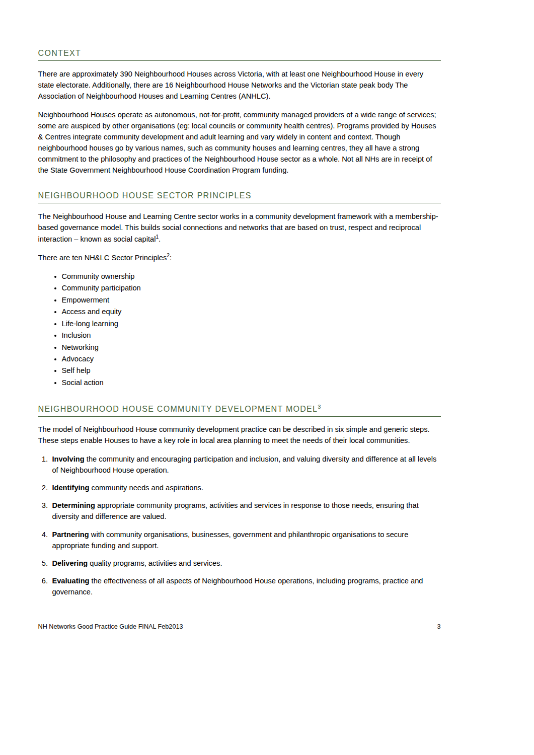CONTEXT
There are approximately 390 Neighbourhood Houses across Victoria, with at least one Neighbourhood House in every state electorate. Additionally, there are 16 Neighbourhood House Networks and the Victorian state peak body The Association of Neighbourhood Houses and Learning Centres (ANHLC).
Neighbourhood Houses operate as autonomous, not-for-profit, community managed providers of a wide range of services; some are auspiced by other organisations (eg: local councils or community health centres). Programs provided by Houses & Centres integrate community development and adult learning and vary widely in content and context. Though neighbourhood houses go by various names, such as community houses and learning centres, they all have a strong commitment to the philosophy and practices of the Neighbourhood House sector as a whole. Not all NHs are in receipt of the State Government Neighbourhood House Coordination Program funding.
NEIGHBOURHOOD HOUSE SECTOR PRINCIPLES
The Neighbourhood House and Learning Centre sector works in a community development framework with a membership-based governance model. This builds social connections and networks that are based on trust, respect and reciprocal interaction – known as social capital1.
There are ten NH&LC Sector Principles2:
Community ownership
Community participation
Empowerment
Access and equity
Life-long learning
Inclusion
Networking
Advocacy
Self help
Social action
NEIGHBOURHOOD HOUSE COMMUNITY DEVELOPMENT MODEL3
The model of Neighbourhood House community development practice can be described in six simple and generic steps. These steps enable Houses to have a key role in local area planning to meet the needs of their local communities.
Involving the community and encouraging participation and inclusion, and valuing diversity and difference at all levels of Neighbourhood House operation.
Identifying community needs and aspirations.
Determining appropriate community programs, activities and services in response to those needs, ensuring that diversity and difference are valued.
Partnering with community organisations, businesses, government and philanthropic organisations to secure appropriate funding and support.
Delivering quality programs, activities and services.
Evaluating the effectiveness of all aspects of Neighbourhood House operations, including programs, practice and governance.
NH Networks Good Practice Guide FINAL Feb2013 3